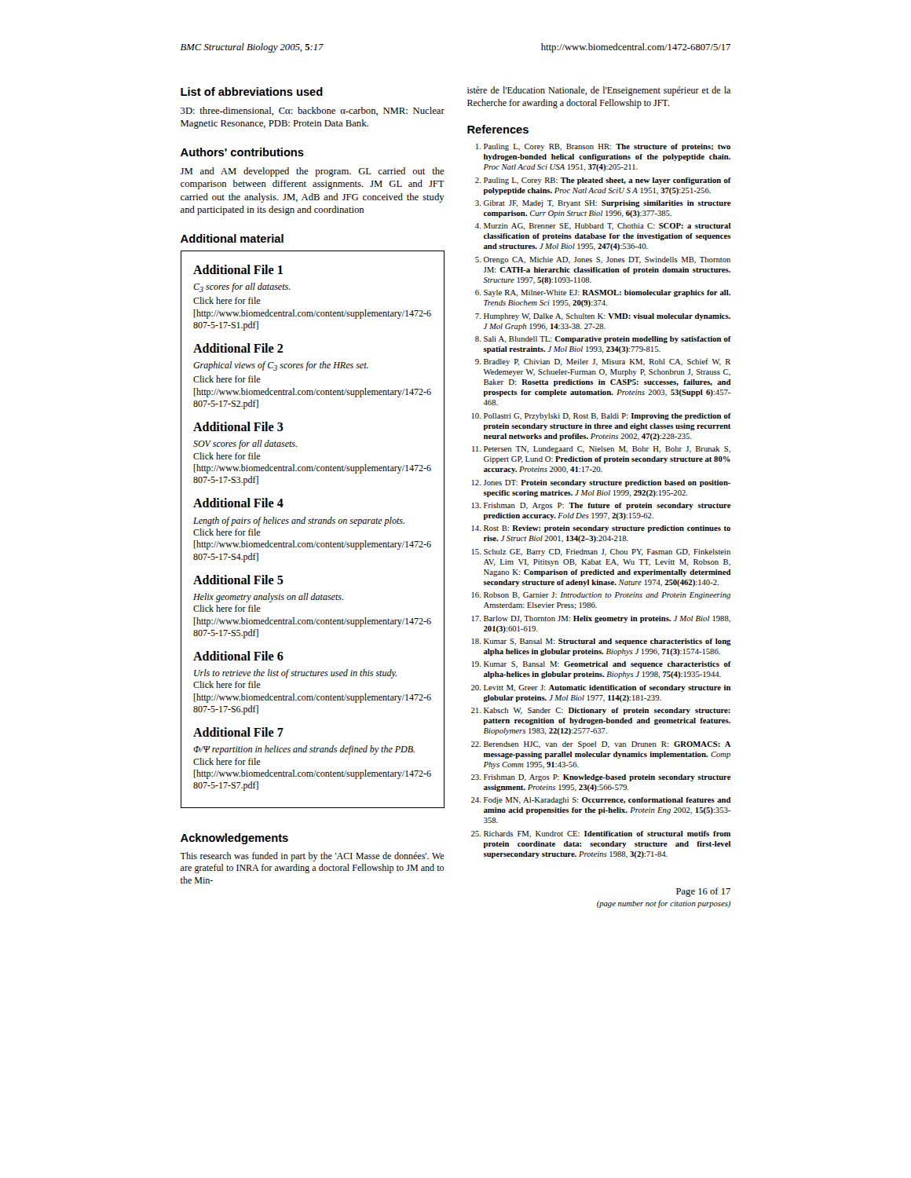BMC Structural Biology 2005, 5:17
http://www.biomedcentral.com/1472-6807/5/17
List of abbreviations used
3D: three-dimensional, Cα: backbone α-carbon, NMR: Nuclear Magnetic Resonance, PDB: Protein Data Bank.
Authors' contributions
JM and AM developped the program. GL carried out the comparison between different assignments. JM GL and JFT carried out the analysis. JM, AdB and JFG conceived the study and participated in its design and coordination
Additional material
Additional File 1
C3 scores for all datasets.
Click here for file
[http://www.biomedcentral.com/content/supplementary/1472-6807-5-17-S1.pdf]
Additional File 2
Graphical views of C3 scores for the HRes set.
Click here for file
[http://www.biomedcentral.com/content/supplementary/1472-6807-5-17-S2.pdf]
Additional File 3
SOV scores for all datasets.
Click here for file
[http://www.biomedcentral.com/content/supplementary/1472-6807-5-17-S3.pdf]
Additional File 4
Length of pairs of helices and strands on separate plots.
Click here for file
[http://www.biomedcentral.com/content/supplementary/1472-6807-5-17-S4.pdf]
Additional File 5
Helix geometry analysis on all datasets.
Click here for file
[http://www.biomedcentral.com/content/supplementary/1472-6807-5-17-S5.pdf]
Additional File 6
Urls to retrieve the list of structures used in this study.
Click here for file
[http://www.biomedcentral.com/content/supplementary/1472-6807-5-17-S6.pdf]
Additional File 7
Φ/Ψ repartition in helices and strands defined by the PDB.
Click here for file
[http://www.biomedcentral.com/content/supplementary/1472-6807-5-17-S7.pdf]
Acknowledgements
This research was funded in part by the 'ACI Masse de données'. We are grateful to INRA for awarding a doctoral Fellowship to JM and to the Min-
istère de l'Education Nationale, de l'Enseignement supérieur et de la Recherche for awarding a doctoral Fellowship to JFT.
References
Pauling L, Corey RB, Branson HR: The structure of proteins; two hydrogen-bonded helical configurations of the polypeptide chain. Proc Natl Acad Sci USA 1951, 37(4):205-211.
Pauling L, Corey RB: The pleated sheet, a new layer configuration of polypeptide chains. Proc Natl Acad SciU S A 1951, 37(5):251-256.
Gibrat JF, Madej T, Bryant SH: Surprising similarities in structure comparison. Curr Opin Struct Biol 1996, 6(3):377-385.
Murzin AG, Brenner SE, Hubbard T, Chothia C: SCOP: a structural classification of proteins database for the investigation of sequences and structures. J Mol Biol 1995, 247(4):536-40.
Orengo CA, Michie AD, Jones S, Jones DT, Swindells MB, Thornton JM: CATH-a hierarchic classification of protein domain structures. Structure 1997, 5(8):1093-1108.
Sayle RA, Milner-White EJ: RASMOL: biomolecular graphics for all. Trends Biochem Sci 1995, 20(9):374.
Humphrey W, Dalke A, Schulten K: VMD: visual molecular dynamics. J Mol Graph 1996, 14:33-38. 27-28.
Sali A, Blundell TL: Comparative protein modelling by satisfaction of spatial restraints. J Mol Biol 1993, 234(3):779-815.
Bradley P, Chivian D, Meiler J, Misura KM, Rohl CA, Schief W, R Wedemeyer W, Schueler-Furman O, Murphy P, Schonbrun J, Strauss C, Baker D: Rosetta predictions in CASP5: successes, failures, and prospects for complete automation. Proteins 2003, 53(Suppl 6):457-468.
Pollastri G, Przybylski D, Rost B, Baldi P: Improving the prediction of protein secondary structure in three and eight classes using recurrent neural networks and profiles. Proteins 2002, 47(2):228-235.
Petersen TN, Lundegaard C, Nielsen M, Bohr H, Bohr J, Brunak S, Gippert GP, Lund O: Prediction of protein secondary structure at 80% accuracy. Proteins 2000, 41:17-20.
Jones DT: Protein secondary structure prediction based on position-specific scoring matrices. J Mol Biol 1999, 292(2):195-202.
Frishman D, Argos P: The future of protein secondary structure prediction accuracy. Fold Des 1997, 2(3):159-62.
Rost B: Review: protein secondary structure prediction continues to rise. J Struct Biol 2001, 134(2–3):204-218.
Schulz GE, Barry CD, Friedman J, Chou PY, Fasman GD, Finkelstein AV, Lim VI, Pititsyn OB, Kabat EA, Wu TT, Levitt M, Robson B, Nagano K: Comparison of predicted and experimentally determined secondary structure of adenyl kinase. Nature 1974, 250(462):140-2.
Robson B, Garnier J: Introduction to Proteins and Protein Engineering Amsterdam: Elsevier Press; 1986.
Barlow DJ, Thornton JM: Helix geometry in proteins. J Mol Biol 1988, 201(3):601-619.
Kumar S, Bansal M: Structural and sequence characteristics of long alpha helices in globular proteins. Biophys J 1996, 71(3):1574-1586.
Kumar S, Bansal M: Geometrical and sequence characteristics of alpha-helices in globular proteins. Biophys J 1998, 75(4):1935-1944.
Levitt M, Greer J: Automatic identification of secondary structure in globular proteins. J Mol Biol 1977, 114(2):181-239.
Kabsch W, Sander C: Dictionary of protein secondary structure: pattern recognition of hydrogen-bonded and geometrical features. Biopolymers 1983, 22(12):2577-637.
Berendsen HJC, van der Spoel D, van Drunen R: GROMACS: A message-passing parallel molecular dynamics implementation. Comp Phys Comm 1995, 91:43-56.
Frishman D, Argos P: Knowledge-based protein secondary structure assignment. Proteins 1995, 23(4):566-579.
Fodje MN, Al-Karadaghi S: Occurrence, conformational features and amino acid propensities for the pi-helix. Protein Eng 2002, 15(5):353-358.
Richards FM, Kundrot CE: Identification of structural motifs from protein coordinate data: secondary structure and first-level supersecondary structure. Proteins 1988, 3(2):71-84.
Page 16 of 17
(page number not for citation purposes)